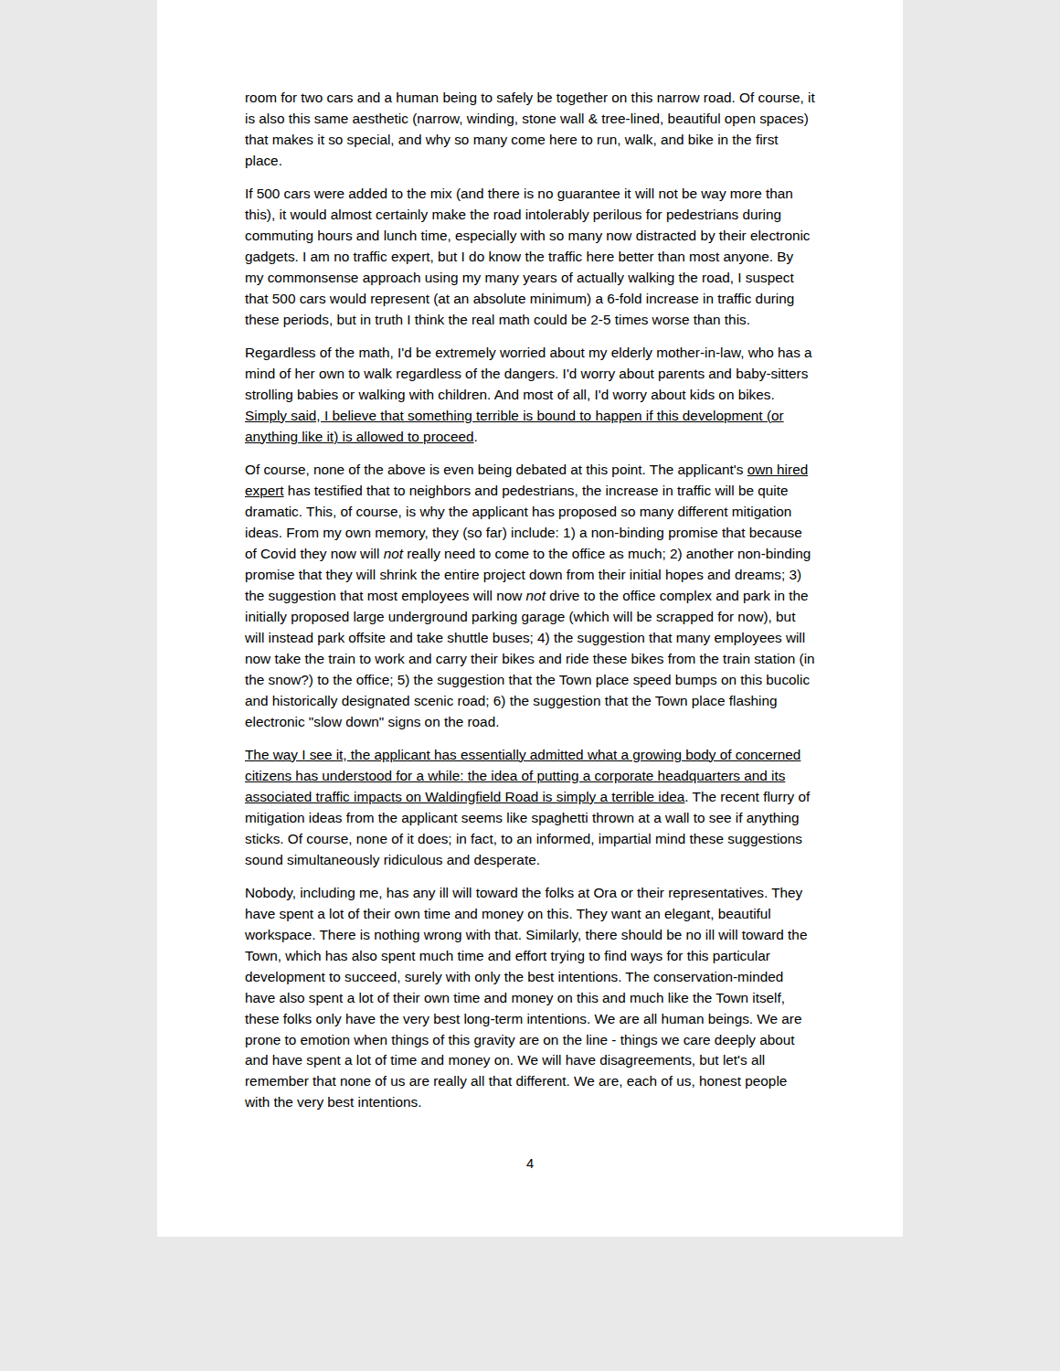room for two cars and a human being to safely be together on this narrow road. Of course, it is also this same aesthetic (narrow, winding, stone wall & tree-lined, beautiful open spaces) that makes it so special, and why so many come here to run, walk, and bike in the first place.
If 500 cars were added to the mix (and there is no guarantee it will not be way more than this), it would almost certainly make the road intolerably perilous for pedestrians during commuting hours and lunch time, especially with so many now distracted by their electronic gadgets. I am no traffic expert, but I do know the traffic here better than most anyone. By my commonsense approach using my many years of actually walking the road, I suspect that 500 cars would represent (at an absolute minimum) a 6-fold increase in traffic during these periods, but in truth I think the real math could be 2-5 times worse than this.
Regardless of the math, I'd be extremely worried about my elderly mother-in-law, who has a mind of her own to walk regardless of the dangers. I'd worry about parents and baby-sitters strolling babies or walking with children. And most of all, I'd worry about kids on bikes. Simply said, I believe that something terrible is bound to happen if this development (or anything like it) is allowed to proceed.
Of course, none of the above is even being debated at this point. The applicant's own hired expert has testified that to neighbors and pedestrians, the increase in traffic will be quite dramatic. This, of course, is why the applicant has proposed so many different mitigation ideas. From my own memory, they (so far) include: 1) a non-binding promise that because of Covid they now will not really need to come to the office as much; 2) another non-binding promise that they will shrink the entire project down from their initial hopes and dreams; 3) the suggestion that most employees will now not drive to the office complex and park in the initially proposed large underground parking garage (which will be scrapped for now), but will instead park offsite and take shuttle buses; 4) the suggestion that many employees will now take the train to work and carry their bikes and ride these bikes from the train station (in the snow?) to the office; 5) the suggestion that the Town place speed bumps on this bucolic and historically designated scenic road; 6) the suggestion that the Town place flashing electronic "slow down" signs on the road.
The way I see it, the applicant has essentially admitted what a growing body of concerned citizens has understood for a while: the idea of putting a corporate headquarters and its associated traffic impacts on Waldingfield Road is simply a terrible idea. The recent flurry of mitigation ideas from the applicant seems like spaghetti thrown at a wall to see if anything sticks. Of course, none of it does; in fact, to an informed, impartial mind these suggestions sound simultaneously ridiculous and desperate.
Nobody, including me, has any ill will toward the folks at Ora or their representatives. They have spent a lot of their own time and money on this. They want an elegant, beautiful workspace. There is nothing wrong with that. Similarly, there should be no ill will toward the Town, which has also spent much time and effort trying to find ways for this particular development to succeed, surely with only the best intentions. The conservation-minded have also spent a lot of their own time and money on this and much like the Town itself, these folks only have the very best long-term intentions. We are all human beings. We are prone to emotion when things of this gravity are on the line - things we care deeply about and have spent a lot of time and money on. We will have disagreements, but let's all remember that none of us are really all that different. We are, each of us, honest people with the very best intentions.
4